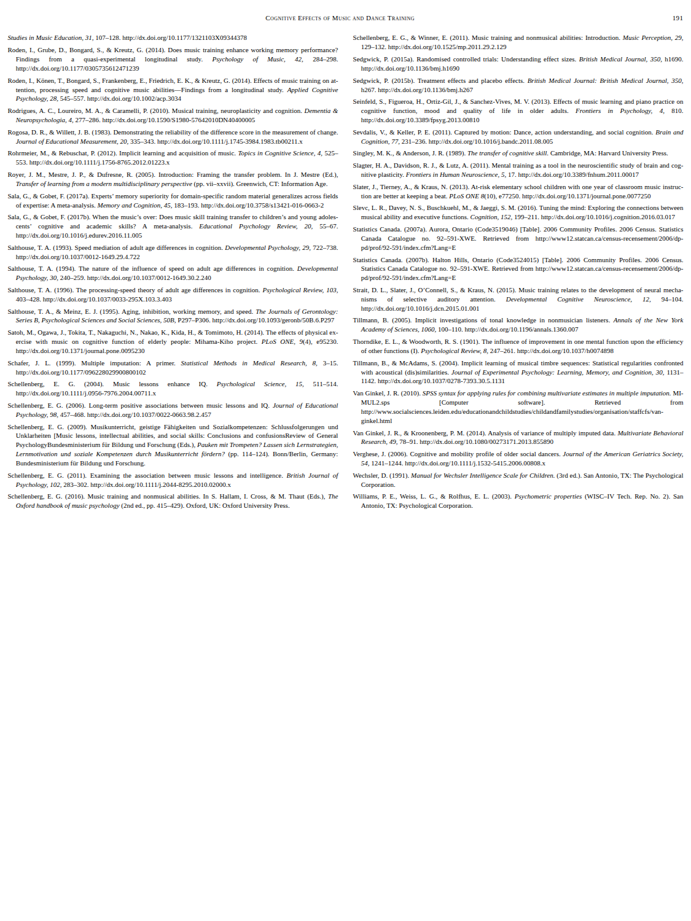Cognitive Effects of Music and Dance Training 191
Studies in Music Education, 31, 107–128. http://dx.doi.org/10.1177/1321103X09344378
Roden, I., Grube, D., Bongard, S., & Kreutz, G. (2014). Does music training enhance working memory performance? Findings from a quasi-experimental longitudinal study. Psychology of Music, 42, 284–298. http://dx.doi.org/10.1177/0305735612471239
Roden, I., Könen, T., Bongard, S., Frankenberg, E., Friedrich, E. K., & Kreutz, G. (2014). Effects of music training on attention, processing speed and cognitive music abilities—Findings from a longitudinal study. Applied Cognitive Psychology, 28, 545–557. http://dx.doi.org/10.1002/acp.3034
Rodrigues, A. C., Loureiro, M. A., & Caramelli, P. (2010). Musical training, neuroplasticity and cognition. Dementia & Neuropsychologia, 4, 277–286. http://dx.doi.org/10.1590/S1980-57642010DN40400005
Rogosa, D. R., & Willett, J. B. (1983). Demonstrating the reliability of the difference score in the measurement of change. Journal of Educational Measurement, 20, 335–343. http://dx.doi.org/10.1111/j.1745-3984.1983.tb00211.x
Rohrmeier, M., & Rebuschat, P. (2012). Implicit learning and acquisition of music. Topics in Cognitive Science, 4, 525–553. http://dx.doi.org/10.1111/j.1756-8765.2012.01223.x
Royer, J. M., Mestre, J. P., & Dufresne, R. (2005). Introduction: Framing the transfer problem. In J. Mestre (Ed.), Transfer of learning from a modern multidisciplinary perspective (pp. vii–xxvii). Greenwich, CT: Information Age.
Sala, G., & Gobet, F. (2017a). Experts’ memory superiority for domain-specific random material generalizes across fields of expertise: A meta-analysis. Memory and Cognition, 45, 183–193. http://dx.doi.org/10.3758/s13421-016-0663-2
Sala, G., & Gobet, F. (2017b). When the music’s over: Does music skill training transfer to children’s and young adolescents’ cognitive and academic skills? A meta-analysis. Educational Psychology Review, 20, 55–67. http://dx.doi.org/10.1016/j.edurev.2016.11.005
Salthouse, T. A. (1993). Speed mediation of adult age differences in cognition. Developmental Psychology, 29, 722–738. http://dx.doi.org/10.1037/0012-1649.29.4.722
Salthouse, T. A. (1994). The nature of the influence of speed on adult age differences in cognition. Developmental Psychology, 30, 240–259. http://dx.doi.org/10.1037/0012-1649.30.2.240
Salthouse, T. A. (1996). The processing-speed theory of adult age differences in cognition. Psychological Review, 103, 403–428. http://dx.doi.org/10.1037/0033-295X.103.3.403
Salthouse, T. A., & Meinz, E. J. (1995). Aging, inhibition, working memory, and speed. The Journals of Gerontology: Series B, Psychological Sciences and Social Sciences, 50B, P297–P306. http://dx.doi.org/10.1093/geronb/50B.6.P297
Satoh, M., Ogawa, J., Tokita, T., Nakaguchi, N., Nakao, K., Kida, H., & Tomimoto, H. (2014). The effects of physical exercise with music on cognitive function of elderly people: Mihama-Kiho project. PLoS ONE, 9(4), e95230. http://dx.doi.org/10.1371/journal.pone.0095230
Schafer, J. L. (1999). Multiple imputation: A primer. Statistical Methods in Medical Research, 8, 3–15. http://dx.doi.org/10.1177/096228029900800102
Schellenberg, E. G. (2004). Music lessons enhance IQ. Psychological Science, 15, 511–514. http://dx.doi.org/10.1111/j.0956-7976.2004.00711.x
Schellenberg, E. G. (2006). Long-term positive associations between music lessons and IQ. Journal of Educational Psychology, 98, 457–468. http://dx.doi.org/10.1037/0022-0663.98.2.457
Schellenberg, E. G. (2009). Musikunterricht, geistige Fähigkeiten und Sozialkompetenzen: Schlussfolgerungen und Unklarheiten [Music lessons, intellectual abilities, and social skills: Conclusions and confusionsReview of General PsychologyBundesministerium für Bildung und Forschung (Eds.), Pauken mit Trompeten? Lassen sich Lernstrategien, Lernmotivation und soziale Kompetenzen durch Musikunterricht fördern? (pp. 114–124). Bonn/Berlin, Germany: Bundesministerium für Bildung und Forschung.
Schellenberg, E. G. (2011). Examining the association between music lessons and intelligence. British Journal of Psychology, 102, 283–302. http://dx.doi.org/10.1111/j.2044-8295.2010.02000.x
Schellenberg, E. G. (2016). Music training and nonmusical abilities. In S. Hallam, I. Cross, & M. Thaut (Eds.), The Oxford handbook of music psychology (2nd ed., pp. 415–429). Oxford, UK: Oxford University Press.
Schellenberg, E. G., & Winner, E. (2011). Music training and nonmusical abilities: Introduction. Music Perception, 29, 129–132. http://dx.doi.org/10.1525/mp.2011.29.2.129
Sedgwick, P. (2015a). Randomised controlled trials: Understanding effect sizes. British Medical Journal, 350, h1690. http://dx.doi.org/10.1136/bmj.h1690
Sedgwick, P. (2015b). Treatment effects and placebo effects. British Medical Journal: British Medical Journal, 350, h267. http://dx.doi.org/10.1136/bmj.h267
Seinfeld, S., Figueroa, H., Ortiz-Gil, J., & Sanchez-Vives, M. V. (2013). Effects of music learning and piano practice on cognitive function, mood and quality of life in older adults. Frontiers in Psychology, 4, 810. http://dx.doi.org/10.3389/fpsyg.2013.00810
Sevdalis, V., & Keller, P. E. (2011). Captured by motion: Dance, action understanding, and social cognition. Brain and Cognition, 77, 231–236. http://dx.doi.org/10.1016/j.bandc.2011.08.005
Singley, M. K., & Anderson, J. R. (1989). The transfer of cognitive skill. Cambridge, MA: Harvard University Press.
Slagter, H. A., Davidson, R. J., & Lutz, A. (2011). Mental training as a tool in the neuroscientific study of brain and cognitive plasticity. Frontiers in Human Neuroscience, 5, 17. http://dx.doi.org/10.3389/fnhum.2011.00017
Slater, J., Tierney, A., & Kraus, N. (2013). At-risk elementary school children with one year of classroom music instruction are better at keeping a beat. PLoS ONE 8(10), e77250. http://dx.doi.org/10.1371/journal.pone.0077250
Slevc, L. R., Davey, N. S., Buschkuehl, M., & Jaeggi, S. M. (2016). Tuning the mind: Exploring the connections between musical ability and executive functions. Cognition, 152, 199–211. http://dx.doi.org/10.1016/j.cognition.2016.03.017
Statistics Canada. (2007a). Aurora, Ontario (Code3519046) [Table]. 2006 Community Profiles. 2006 Census. Statistics Canada Catalogue no. 92–591-XWE. Retrieved from http://www12.statcan.ca/census-recensement/2006/dp-pd/prof/92-591/index.cfm?Lang=E
Statistics Canada. (2007b). Halton Hills, Ontario (Code3524015) [Table]. 2006 Community Profiles. 2006 Census. Statistics Canada Catalogue no. 92–591-XWE. Retrieved from http://www12.statcan.ca/census-recensement/2006/dp-pd/prof/92-591/index.cfm?Lang=E
Strait, D. L., Slater, J., O’Connell, S., & Kraus, N. (2015). Music training relates to the development of neural mechanisms of selective auditory attention. Developmental Cognitive Neuroscience, 12, 94–104. http://dx.doi.org/10.1016/j.dcn.2015.01.001
Tillmann, B. (2005). Implicit investigations of tonal knowledge in nonmusician listeners. Annals of the New York Academy of Sciences, 1060, 100–110. http://dx.doi.org/10.1196/annals.1360.007
Thorndike, E. L., & Woodworth, R. S. (1901). The influence of improvement in one mental function upon the efficiency of other functions (I). Psychological Review, 8, 247–261. http://dx.doi.org/10.1037/h0074898
Tillmann, B., & McAdams, S. (2004). Implicit learning of musical timbre sequences: Statistical regularities confronted with acoustical (dis)similarities. Journal of Experimental Psychology: Learning, Memory, and Cognition, 30, 1131–1142. http://dx.doi.org/10.1037/0278-7393.30.5.1131
Van Ginkel, J. R. (2010). SPSS syntax for applying rules for combining multivariate estimates in multiple imputation. MI-MUL2.sps [Computer software]. Retrieved from http://www.socialsciences.leiden.edu/educationandchildstudies/childandfamilystudies/organisation/staffcfs/van-ginkel.html
Van Ginkel, J. R., & Kroonenberg, P. M. (2014). Analysis of variance of multiply imputed data. Multivariate Behavioral Research, 49, 78–91. http://dx.doi.org/10.1080/00273171.2013.855890
Verghese, J. (2006). Cognitive and mobility profile of older social dancers. Journal of the American Geriatrics Society, 54, 1241–1244. http://dx.doi.org/10.1111/j.1532-5415.2006.00808.x
Wechsler, D. (1991). Manual for Wechsler Intelligence Scale for Children. (3rd ed.). San Antonio, TX: The Psychological Corporation.
Williams, P. E., Weiss, L. G., & Rolfhus, E. L. (2003). Psychometric properties (WISC–IV Tech. Rep. No. 2). San Antonio, TX: Psychological Corporation.